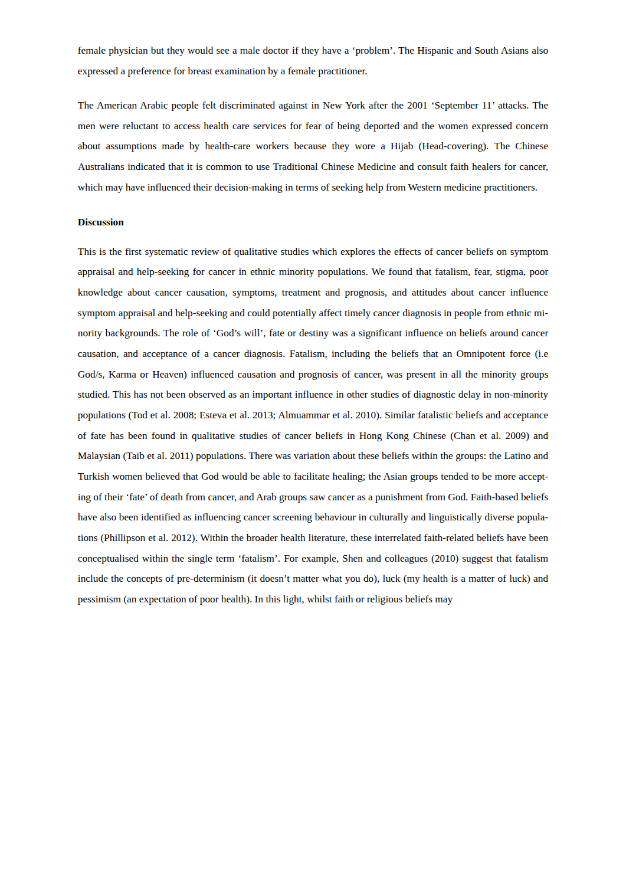female physician but they would see a male doctor if they have a ‘problem’. The Hispanic and South Asians also expressed a preference for breast examination by a female practitioner.
The American Arabic people felt discriminated against in New York after the 2001 ‘September 11’ attacks. The men were reluctant to access health care services for fear of being deported and the women expressed concern about assumptions made by health-care workers because they wore a Hijab (Head-covering). The Chinese Australians indicated that it is common to use Traditional Chinese Medicine and consult faith healers for cancer, which may have influenced their decision-making in terms of seeking help from Western medicine practitioners.
Discussion
This is the first systematic review of qualitative studies which explores the effects of cancer beliefs on symptom appraisal and help-seeking for cancer in ethnic minority populations. We found that fatalism, fear, stigma, poor knowledge about cancer causation, symptoms, treatment and prognosis, and attitudes about cancer influence symptom appraisal and help-seeking and could potentially affect timely cancer diagnosis in people from ethnic minority backgrounds. The role of ‘God’s will’, fate or destiny was a significant influence on beliefs around cancer causation, and acceptance of a cancer diagnosis. Fatalism, including the beliefs that an Omnipotent force (i.e God/s, Karma or Heaven) influenced causation and prognosis of cancer, was present in all the minority groups studied. This has not been observed as an important influence in other studies of diagnostic delay in non-minority populations (Tod et al. 2008; Esteva et al. 2013; Almuammar et al. 2010). Similar fatalistic beliefs and acceptance of fate has been found in qualitative studies of cancer beliefs in Hong Kong Chinese (Chan et al. 2009) and Malaysian (Taib et al. 2011) populations. There was variation about these beliefs within the groups: the Latino and Turkish women believed that God would be able to facilitate healing; the Asian groups tended to be more accepting of their ‘fate’ of death from cancer, and Arab groups saw cancer as a punishment from God. Faith-based beliefs have also been identified as influencing cancer screening behaviour in culturally and linguistically diverse populations (Phillipson et al. 2012). Within the broader health literature, these interrelated faith-related beliefs have been conceptualised within the single term ‘fatalism’. For example, Shen and colleagues (2010) suggest that fatalism include the concepts of pre-determinism (it doesn’t matter what you do), luck (my health is a matter of luck) and pessimism (an expectation of poor health). In this light, whilst faith or religious beliefs may